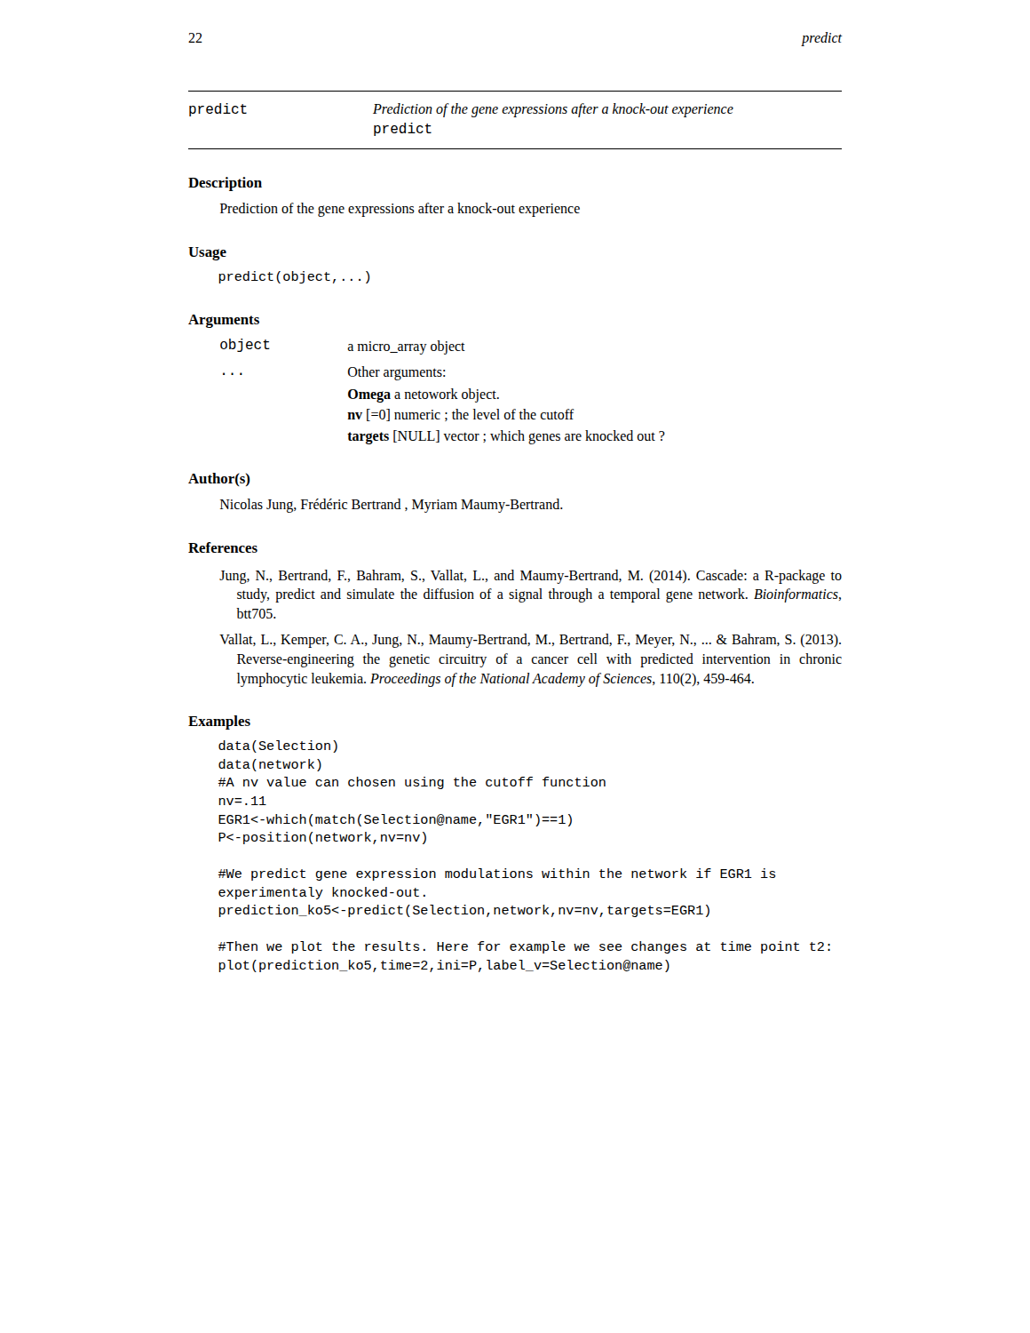22 predict
predict
Prediction of the gene expressions after a knock-out experience
predict
Description
Prediction of the gene expressions after a knock-out experience
Usage
predict(object,...)
Arguments
object
a micro_array object
...
Other arguments:
Omega a netowork object.
nv [=0] numeric ; the level of the cutoff
targets [NULL] vector ; which genes are knocked out ?
Author(s)
Nicolas Jung, Frédéric Bertrand , Myriam Maumy-Bertrand.
References
Jung, N., Bertrand, F., Bahram, S., Vallat, L., and Maumy-Bertrand, M. (2014). Cascade: a R-package to study, predict and simulate the diffusion of a signal through a temporal gene network. Bioinformatics, btt705.
Vallat, L., Kemper, C. A., Jung, N., Maumy-Bertrand, M., Bertrand, F., Meyer, N., ... & Bahram, S. (2013). Reverse-engineering the genetic circuitry of a cancer cell with predicted intervention in chronic lymphocytic leukemia. Proceedings of the National Academy of Sciences, 110(2), 459-464.
Examples
data(Selection)
data(network)
#A nv value can chosen using the cutoff function
nv=.11
EGR1<-which(match(Selection@name,"EGR1")==1)
P<-position(network,nv=nv)

#We predict gene expression modulations within the network if EGR1 is experimentaly knocked-out.
prediction_ko5<-predict(Selection,network,nv=nv,targets=EGR1)

#Then we plot the results. Here for example we see changes at time point t2:
plot(prediction_ko5,time=2,ini=P,label_v=Selection@name)